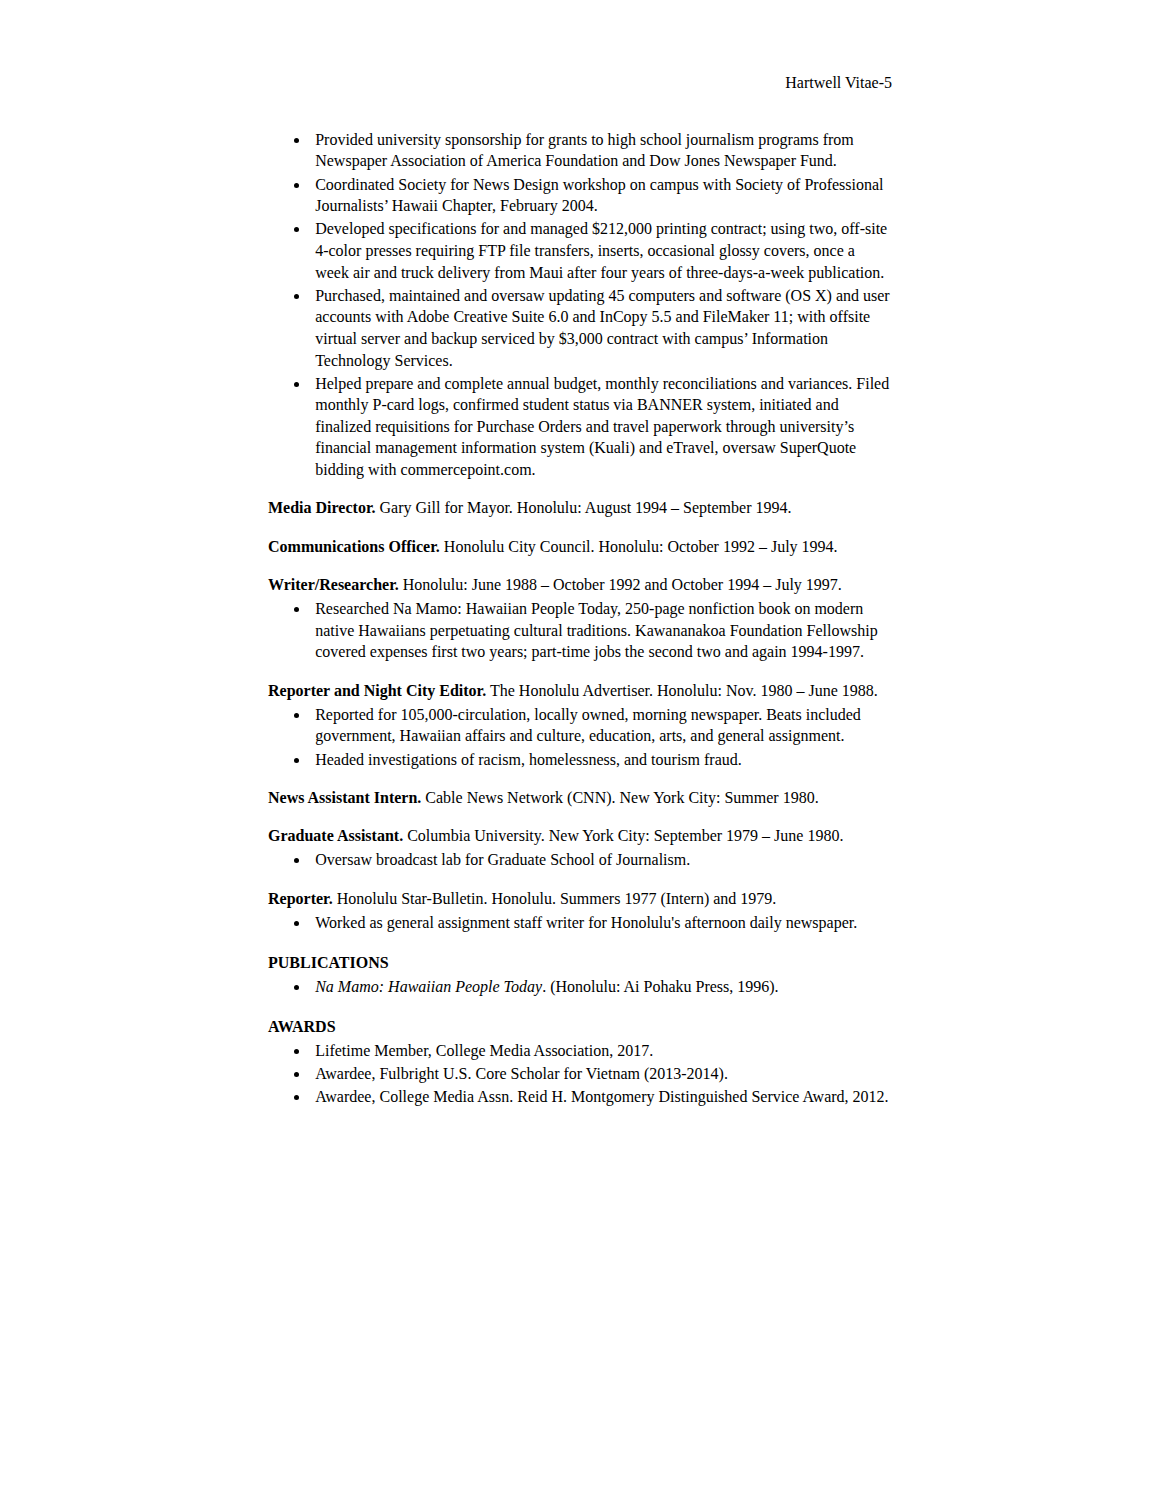Hartwell Vitae-5
Provided university sponsorship for grants to high school journalism programs from Newspaper Association of America Foundation and Dow Jones Newspaper Fund.
Coordinated Society for News Design workshop on campus with Society of Professional Journalists’ Hawaii Chapter, February 2004.
Developed specifications for and managed $212,000 printing contract; using two, off-site 4-color presses requiring FTP file transfers, inserts, occasional glossy covers, once a week air and truck delivery from Maui after four years of three-days-a-week publication.
Purchased, maintained and oversaw updating 45 computers and software (OS X) and user accounts with Adobe Creative Suite 6.0 and InCopy 5.5 and FileMaker 11; with offsite virtual server and backup serviced by $3,000 contract with campus’ Information Technology Services.
Helped prepare and complete annual budget, monthly reconciliations and variances. Filed monthly P-card logs, confirmed student status via BANNER system, initiated and finalized requisitions for Purchase Orders and travel paperwork through university’s financial management information system (Kuali) and eTravel, oversaw SuperQuote bidding with commercepoint.com.
Media Director. Gary Gill for Mayor. Honolulu: August 1994 – September 1994.
Communications Officer. Honolulu City Council. Honolulu: October 1992 – July 1994.
Writer/Researcher. Honolulu: June 1988 – October 1992 and October 1994 – July 1997.
Researched Na Mamo: Hawaiian People Today, 250-page nonfiction book on modern native Hawaiians perpetuating cultural traditions. Kawananakoa Foundation Fellowship covered expenses first two years; part-time jobs the second two and again 1994-1997.
Reporter and Night City Editor. The Honolulu Advertiser. Honolulu: Nov. 1980 – June 1988.
Reported for 105,000-circulation, locally owned, morning newspaper. Beats included government, Hawaiian affairs and culture, education, arts, and general assignment.
Headed investigations of racism, homelessness, and tourism fraud.
News Assistant Intern. Cable News Network (CNN). New York City: Summer 1980.
Graduate Assistant. Columbia University. New York City: September 1979 – June 1980.
Oversaw broadcast lab for Graduate School of Journalism.
Reporter. Honolulu Star-Bulletin. Honolulu. Summers 1977 (Intern) and 1979.
Worked as general assignment staff writer for Honolulu's afternoon daily newspaper.
Publications
Na Mamo: Hawaiian People Today. (Honolulu: Ai Pohaku Press, 1996).
Awards
Lifetime Member, College Media Association, 2017.
Awardee, Fulbright U.S. Core Scholar for Vietnam (2013-2014).
Awardee, College Media Assn. Reid H. Montgomery Distinguished Service Award, 2012.